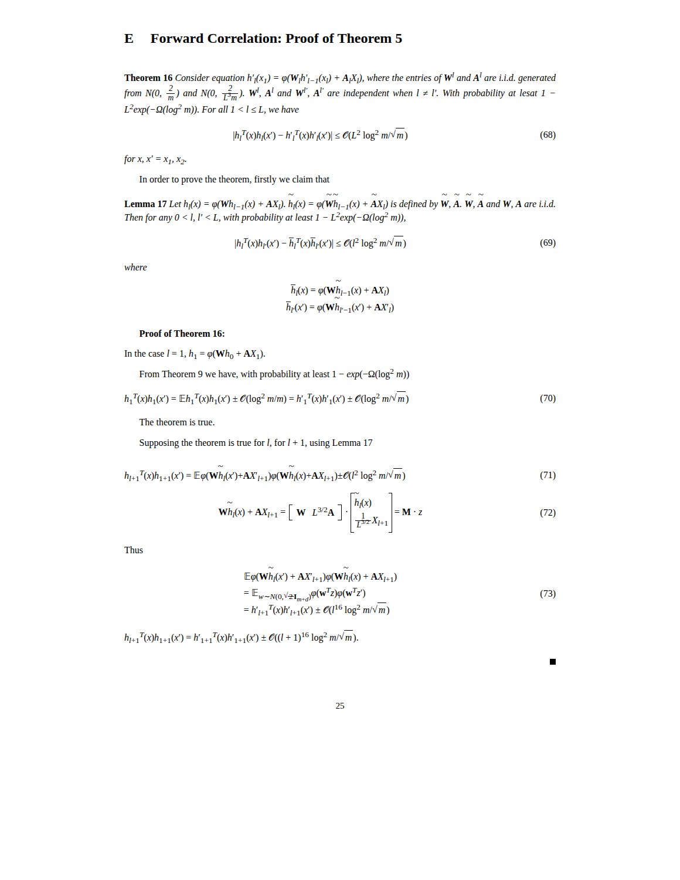EForward Correlation: Proof of Theorem 5
Theorem 16 Consider equation h′l(x1) = φ(Wlh′l−1(xl) + AlXl), where the entries of Wl and Al are i.i.d. generated from N(0, 2 m) and N(0, 2 L3m). Wl, Al and Wl′, Al′ are independent when l ≠ l′. With probability at lesat 1 − L2exp(−Ω(log2 m)). For all 1 < l ≤ L, we have
|hlT(x)hl(x′) − h′lT(x)h′l(x′)| ≤ 𝒪(L2 log2 m/m)
(68)
for x, x′ = x1, x2.
In order to prove the theorem, firstly we claim that
Lemma 17 Let hl(x) = φ(Whl−1(x) + AXl). hl(x) = φ(Whl−1(x) + AXl) is defined by W, A. W, A and W, A are i.i.d. Then for any 0 < l, l′ < L, with probability at least 1 − L2exp(−Ω(log2 m)),
|hlT(x)hl′(x′) − hlT(x)hl′(x′)| ≤ 𝒪(l2 log2 m/m)
(69)
where
hl(x) = φ(Whl−1(x) + AXl)
hl′(x′) = φ(Whl′−1(x′) + AX′l)
Proof of Theorem 16:
In the case l = 1, h1 = φ(Wh0 + AX1).
From Theorem 9 we have, with probability at least 1 − exp(−Ω(log2 m))
h1T(x)h1(x′) = 𝔼h1T(x)h1(x′) ± 𝒪(log2 m/m) = h′1T(x)h′1(x′) ± 𝒪(log2 m/m)
(70)
The theorem is true.
Supposing the theorem is true for l, for l + 1, using Lemma 17
hl+1T(x)h1+1(x′) = 𝔼φ(Whl(x′)+AX′l+1)φ(Whl(x)+AXl+1)±𝒪(l2 log2 m/m)
(71)
Whl(x) + AXl+1 =
| W | L 3/2 A |
·
hl(x)
1 L3/2 Xl+1
= M · z
(72)
Thus
𝔼φ(Whl(x′) + AX′l+1)φ(Whl(x) + AXl+1)
= 𝔼w∼N(0,2 Im+d)φ(wTz)φ(wTz′)
= h′l+1T(x)h′l+1(x′) ± 𝒪(l16 log2 m/m)
(73)
hl+1T(x)h1+1(x′) = h′1+1T(x)h′1+1(x′) ± 𝒪((l + 1)16 log2 m/m).
25